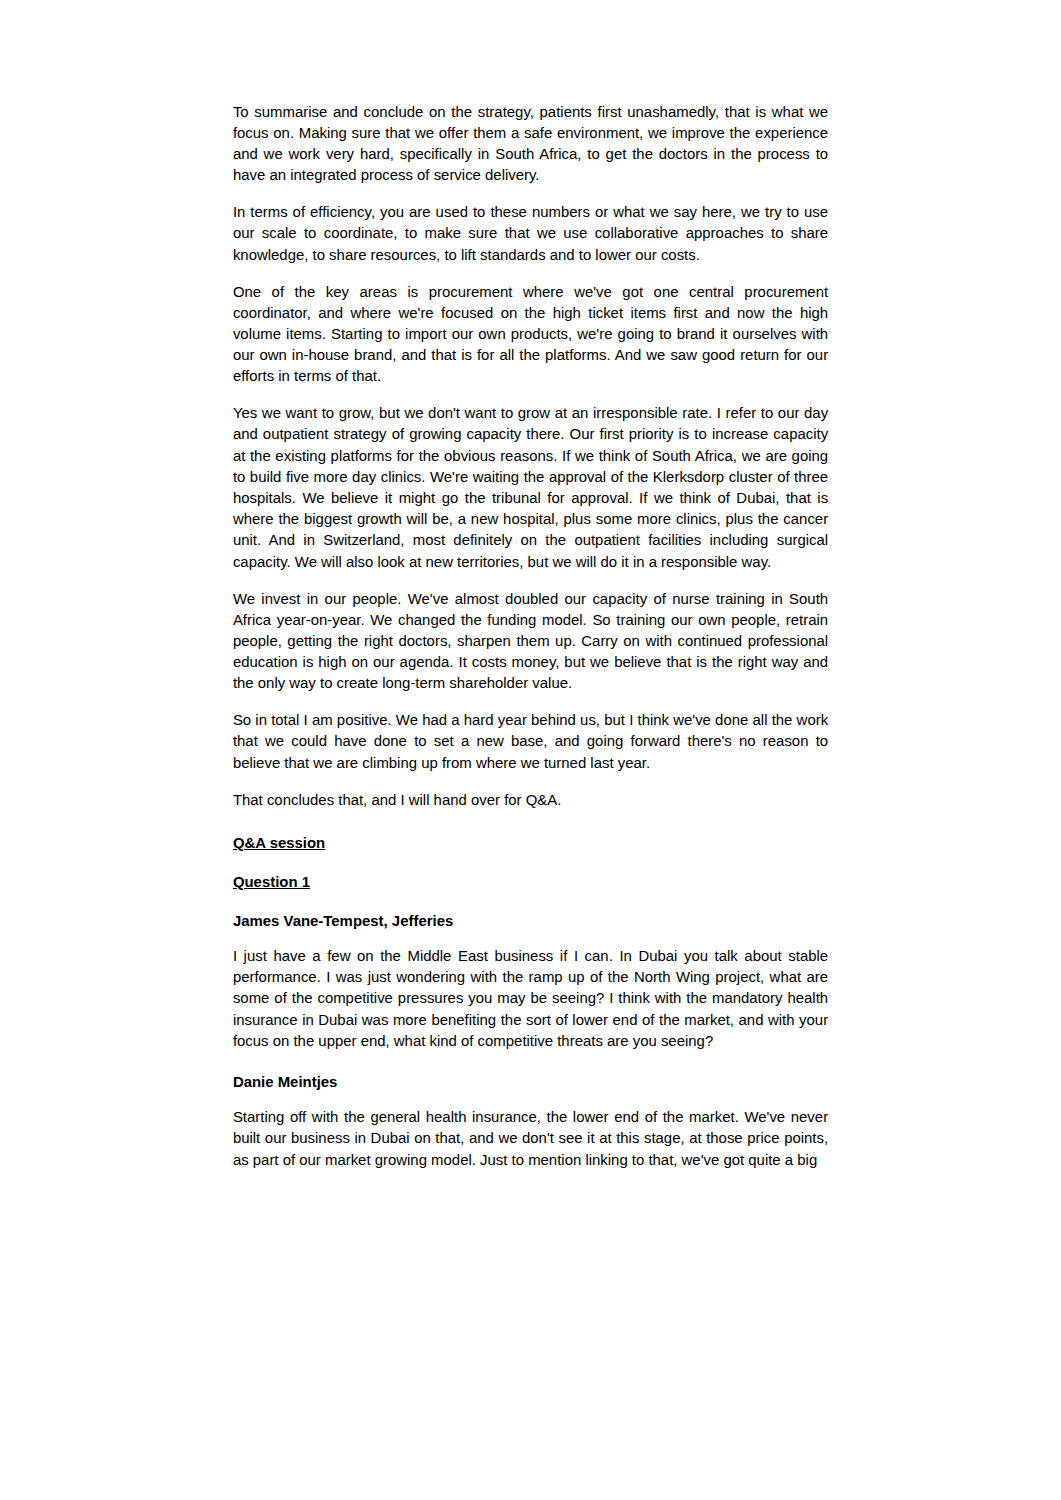To summarise and conclude on the strategy, patients first unashamedly, that is what we focus on. Making sure that we offer them a safe environment, we improve the experience and we work very hard, specifically in South Africa, to get the doctors in the process to have an integrated process of service delivery.
In terms of efficiency, you are used to these numbers or what we say here, we try to use our scale to coordinate, to make sure that we use collaborative approaches to share knowledge, to share resources, to lift standards and to lower our costs.
One of the key areas is procurement where we've got one central procurement coordinator, and where we're focused on the high ticket items first and now the high volume items. Starting to import our own products, we're going to brand it ourselves with our own in-house brand, and that is for all the platforms. And we saw good return for our efforts in terms of that.
Yes we want to grow, but we don't want to grow at an irresponsible rate. I refer to our day and outpatient strategy of growing capacity there. Our first priority is to increase capacity at the existing platforms for the obvious reasons. If we think of South Africa, we are going to build five more day clinics. We're waiting the approval of the Klerksdorp cluster of three hospitals. We believe it might go the tribunal for approval. If we think of Dubai, that is where the biggest growth will be, a new hospital, plus some more clinics, plus the cancer unit. And in Switzerland, most definitely on the outpatient facilities including surgical capacity. We will also look at new territories, but we will do it in a responsible way.
We invest in our people. We've almost doubled our capacity of nurse training in South Africa year-on-year. We changed the funding model. So training our own people, retrain people, getting the right doctors, sharpen them up. Carry on with continued professional education is high on our agenda. It costs money, but we believe that is the right way and the only way to create long-term shareholder value.
So in total I am positive. We had a hard year behind us, but I think we've done all the work that we could have done to set a new base, and going forward there's no reason to believe that we are climbing up from where we turned last year.
That concludes that, and I will hand over for Q&A.
Q&A session
Question 1
James Vane-Tempest, Jefferies
I just have a few on the Middle East business if I can. In Dubai you talk about stable performance. I was just wondering with the ramp up of the North Wing project, what are some of the competitive pressures you may be seeing? I think with the mandatory health insurance in Dubai was more benefiting the sort of lower end of the market, and with your focus on the upper end, what kind of competitive threats are you seeing?
Danie Meintjes
Starting off with the general health insurance, the lower end of the market. We've never built our business in Dubai on that, and we don't see it at this stage, at those price points, as part of our market growing model. Just to mention linking to that, we've got quite a big